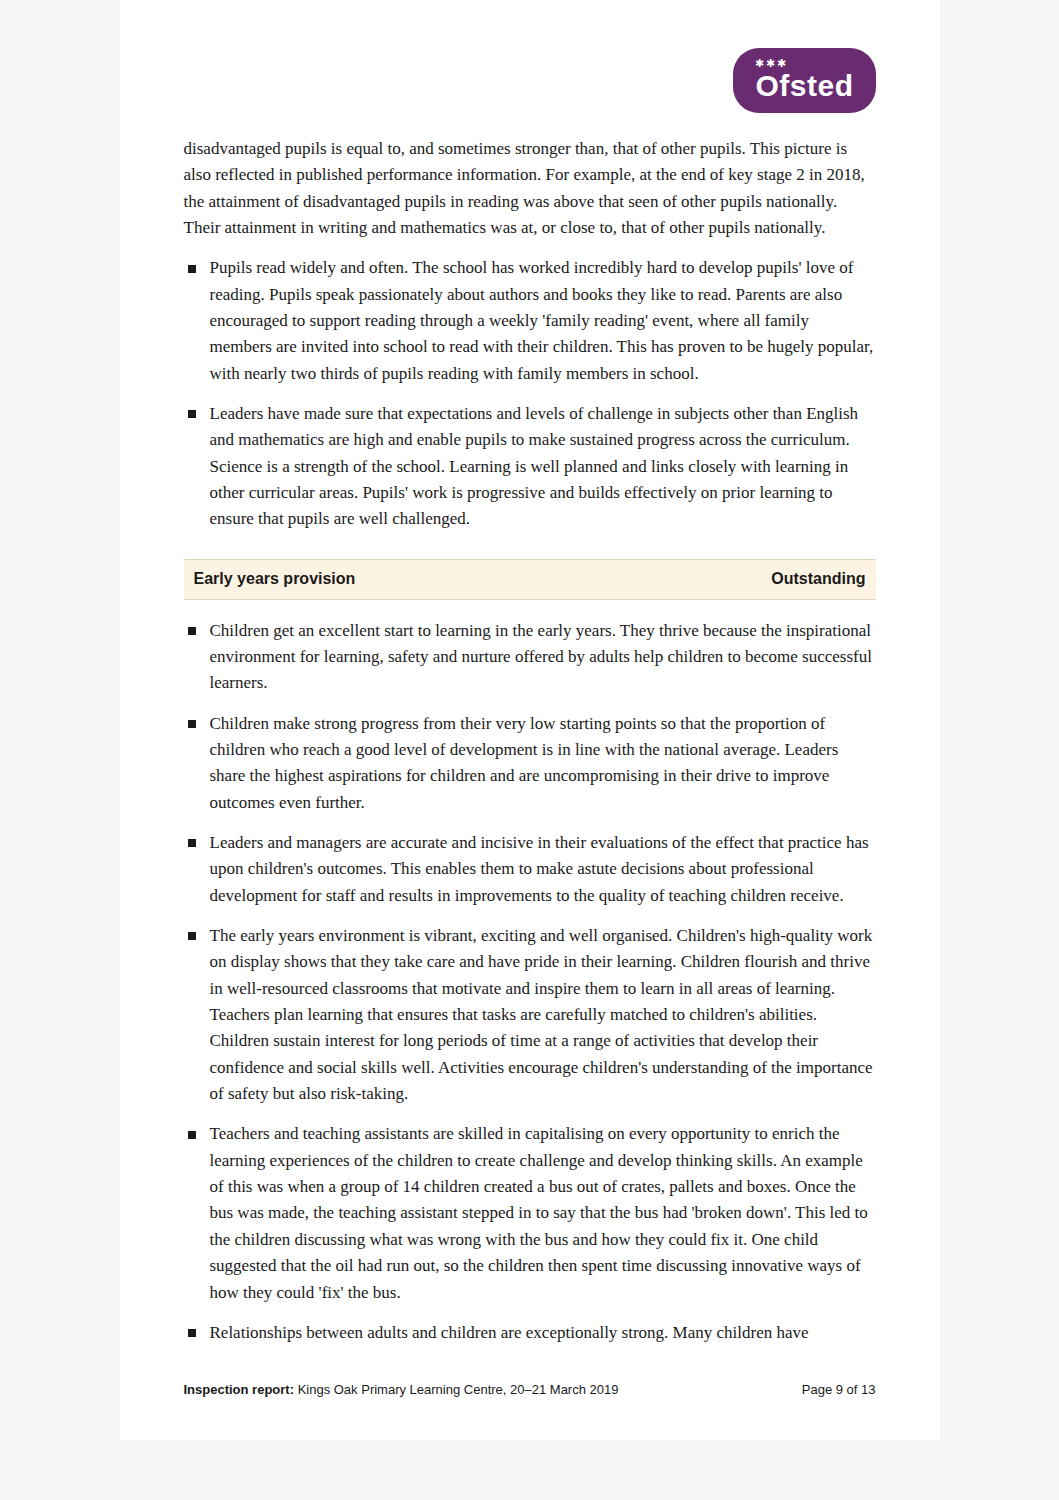✱✱✱Ofsted
disadvantaged pupils is equal to, and sometimes stronger than, that of other pupils. This picture is also reflected in published performance information. For example, at the end of key stage 2 in 2018, the attainment of disadvantaged pupils in reading was above that seen of other pupils nationally. Their attainment in writing and mathematics was at, or close to, that of other pupils nationally.
Pupils read widely and often. The school has worked incredibly hard to develop pupils' love of reading. Pupils speak passionately about authors and books they like to read. Parents are also encouraged to support reading through a weekly 'family reading' event, where all family members are invited into school to read with their children. This has proven to be hugely popular, with nearly two thirds of pupils reading with family members in school.
Leaders have made sure that expectations and levels of challenge in subjects other than English and mathematics are high and enable pupils to make sustained progress across the curriculum. Science is a strength of the school. Learning is well planned and links closely with learning in other curricular areas. Pupils' work is progressive and builds effectively on prior learning to ensure that pupils are well challenged.
Early years provision Outstanding
Children get an excellent start to learning in the early years. They thrive because the inspirational environment for learning, safety and nurture offered by adults help children to become successful learners.
Children make strong progress from their very low starting points so that the proportion of children who reach a good level of development is in line with the national average. Leaders share the highest aspirations for children and are uncompromising in their drive to improve outcomes even further.
Leaders and managers are accurate and incisive in their evaluations of the effect that practice has upon children's outcomes. This enables them to make astute decisions about professional development for staff and results in improvements to the quality of teaching children receive.
The early years environment is vibrant, exciting and well organised. Children's high-quality work on display shows that they take care and have pride in their learning. Children flourish and thrive in well-resourced classrooms that motivate and inspire them to learn in all areas of learning. Teachers plan learning that ensures that tasks are carefully matched to children's abilities. Children sustain interest for long periods of time at a range of activities that develop their confidence and social skills well. Activities encourage children's understanding of the importance of safety but also risk-taking.
Teachers and teaching assistants are skilled in capitalising on every opportunity to enrich the learning experiences of the children to create challenge and develop thinking skills. An example of this was when a group of 14 children created a bus out of crates, pallets and boxes. Once the bus was made, the teaching assistant stepped in to say that the bus had 'broken down'. This led to the children discussing what was wrong with the bus and how they could fix it. One child suggested that the oil had run out, so the children then spent time discussing innovative ways of how they could 'fix' the bus.
Relationships between adults and children are exceptionally strong. Many children have
Inspection report: Kings Oak Primary Learning Centre, 20–21 March 2019
Page 9 of 13